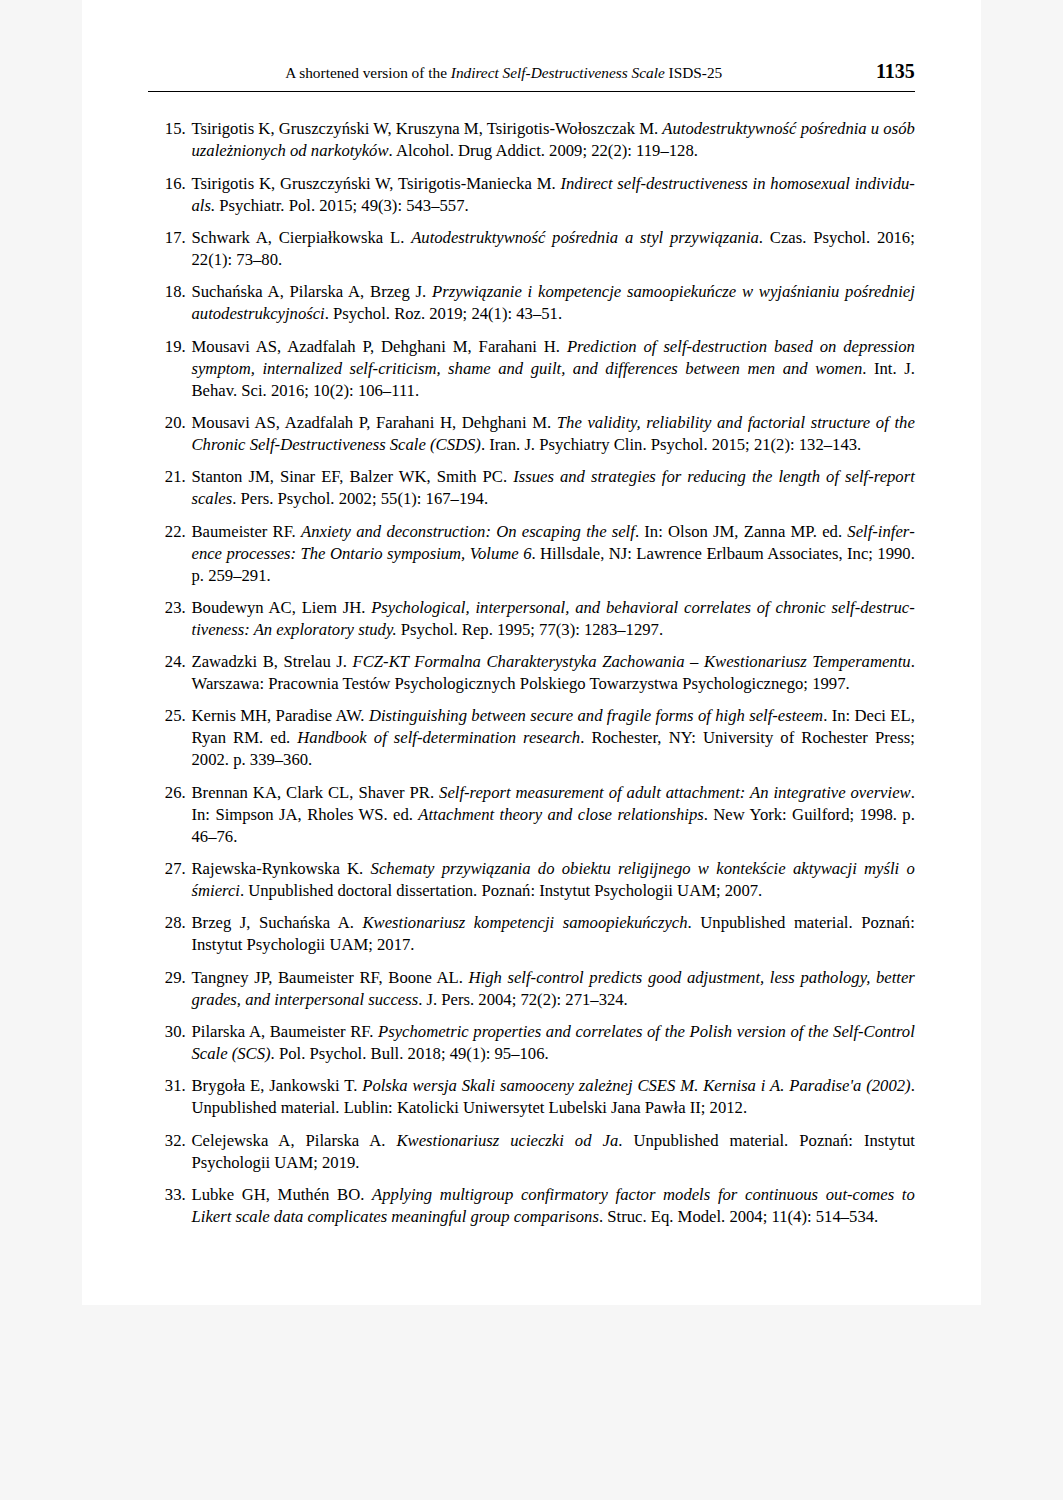A shortened version of the Indirect Self-Destructiveness Scale ISDS-25
1135
Tsirigotis K, Gruszczyński W, Kruszyna M, Tsirigotis-Wołoszczak M. Autodestruktywność pośrednia u osób uzależnionych od narkotyków. Alcohol. Drug Addict. 2009; 22(2): 119–128.
Tsirigotis K, Gruszczyński W, Tsirigotis-Maniecka M. Indirect self-destructiveness in homosexual individuals. Psychiatr. Pol. 2015; 49(3): 543–557.
Schwark A, Cierpiałkowska L. Autodestruktywność pośrednia a styl przywiązania. Czas. Psychol. 2016; 22(1): 73–80.
Suchańska A, Pilarska A, Brzeg J. Przywiązanie i kompetencje samoopiekuńcze w wyjaśnianiu pośredniej autodestrukcyjności. Psychol. Roz. 2019; 24(1): 43–51.
Mousavi AS, Azadfalah P, Dehghani M, Farahani H. Prediction of self-destruction based on depression symptom, internalized self-criticism, shame and guilt, and differences between men and women. Int. J. Behav. Sci. 2016; 10(2): 106–111.
Mousavi AS, Azadfalah P, Farahani H, Dehghani M. The validity, reliability and factorial structure of the Chronic Self-Destructiveness Scale (CSDS). Iran. J. Psychiatry Clin. Psychol. 2015; 21(2): 132–143.
Stanton JM, Sinar EF, Balzer WK, Smith PC. Issues and strategies for reducing the length of self-report scales. Pers. Psychol. 2002; 55(1): 167–194.
Baumeister RF. Anxiety and deconstruction: On escaping the self. In: Olson JM, Zanna MP. ed. Self-inference processes: The Ontario symposium, Volume 6. Hillsdale, NJ: Lawrence Erlbaum Associates, Inc; 1990. p. 259–291.
Boudewyn AC, Liem JH. Psychological, interpersonal, and behavioral correlates of chronic self-destructiveness: An exploratory study. Psychol. Rep. 1995; 77(3): 1283–1297.
Zawadzki B, Strelau J. FCZ-KT Formalna Charakterystyka Zachowania – Kwestionariusz Temperamentu. Warszawa: Pracownia Testów Psychologicznych Polskiego Towarzystwa Psychologicznego; 1997.
Kernis MH, Paradise AW. Distinguishing between secure and fragile forms of high self-esteem. In: Deci EL, Ryan RM. ed. Handbook of self-determination research. Rochester, NY: University of Rochester Press; 2002. p. 339–360.
Brennan KA, Clark CL, Shaver PR. Self-report measurement of adult attachment: An integrative overview. In: Simpson JA, Rholes WS. ed. Attachment theory and close relationships. New York: Guilford; 1998. p. 46–76.
Rajewska-Rynkowska K. Schematy przywiązania do obiektu religijnego w kontekście aktywacji myśli o śmierci. Unpublished doctoral dissertation. Poznań: Instytut Psychologii UAM; 2007.
Brzeg J, Suchańska A. Kwestionariusz kompetencji samoopiekuńczych. Unpublished material. Poznań: Instytut Psychologii UAM; 2017.
Tangney JP, Baumeister RF, Boone AL. High self-control predicts good adjustment, less pathology, better grades, and interpersonal success. J. Pers. 2004; 72(2): 271–324.
Pilarska A, Baumeister RF. Psychometric properties and correlates of the Polish version of the Self-Control Scale (SCS). Pol. Psychol. Bull. 2018; 49(1): 95–106.
Brygoła E, Jankowski T. Polska wersja Skali samooceny zależnej CSES M. Kernisa i A. Paradise'a (2002). Unpublished material. Lublin: Katolicki Uniwersytet Lubelski Jana Pawła II; 2012.
Celejewska A, Pilarska A. Kwestionariusz ucieczki od Ja. Unpublished material. Poznań: Instytut Psychologii UAM; 2019.
Lubke GH, Muthén BO. Applying multigroup confirmatory factor models for continuous out-comes to Likert scale data complicates meaningful group comparisons. Struc. Eq. Model. 2004; 11(4): 514–534.